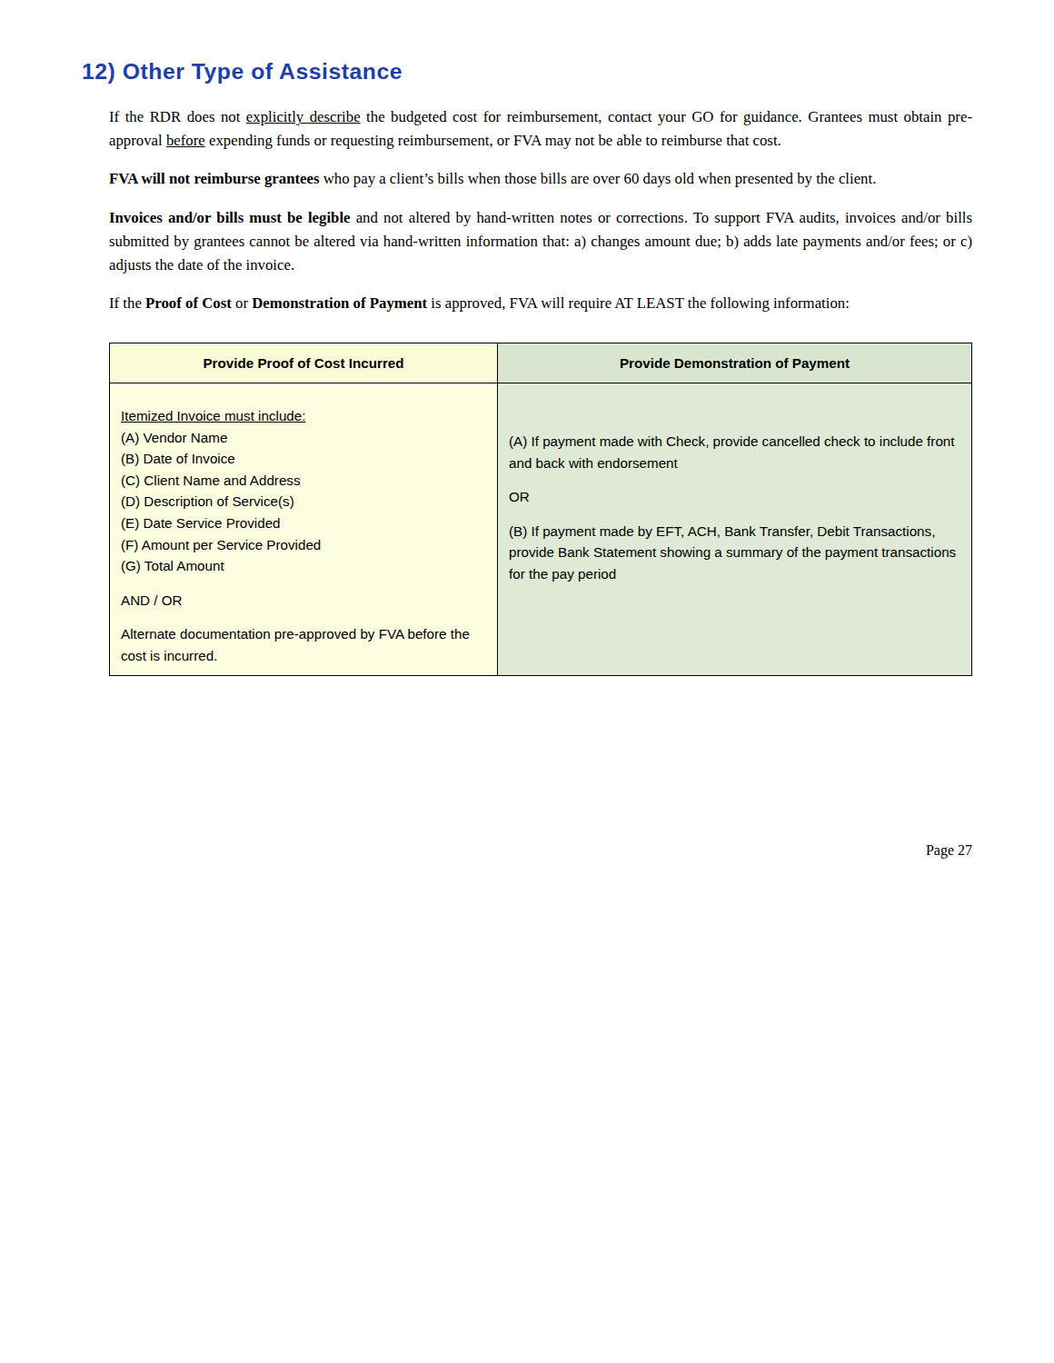12) Other Type of Assistance
If the RDR does not explicitly describe the budgeted cost for reimbursement, contact your GO for guidance. Grantees must obtain pre-approval before expending funds or requesting reimbursement, or FVA may not be able to reimburse that cost.
FVA will not reimburse grantees who pay a client’s bills when those bills are over 60 days old when presented by the client.
Invoices and/or bills must be legible and not altered by hand-written notes or corrections. To support FVA audits, invoices and/or bills submitted by grantees cannot be altered via hand-written information that: a) changes amount due; b) adds late payments and/or fees; or c) adjusts the date of the invoice.
If the Proof of Cost or Demonstration of Payment is approved, FVA will require AT LEAST the following information:
| Provide Proof of Cost Incurred | Provide Demonstration of Payment |
| --- | --- |
| Itemized Invoice must include: (A) Vendor Name (B) Date of Invoice (C) Client Name and Address (D) Description of Service(s) (E) Date Service Provided (F) Amount per Service Provided (G) Total Amount AND / OR Alternate documentation pre-approved by FVA before the cost is incurred. | (A) If payment made with Check, provide cancelled check to include front and back with endorsement OR (B) If payment made by EFT, ACH, Bank Transfer, Debit Transactions, provide Bank Statement showing a summary of the payment transactions for the pay period |
Page 27